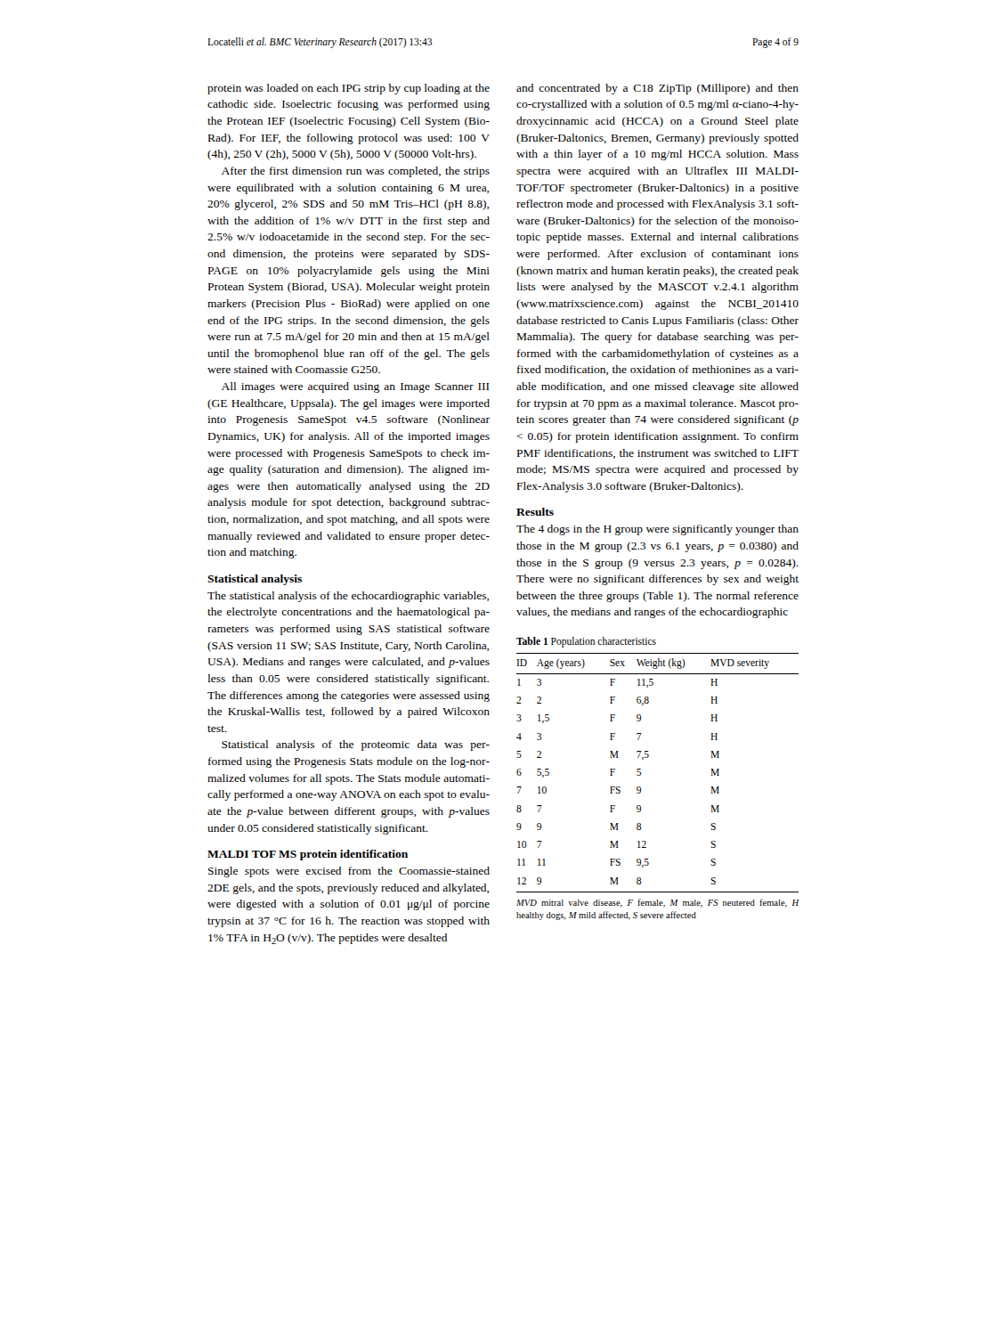Locatelli et al. BMC Veterinary Research (2017) 13:43
Page 4 of 9
protein was loaded on each IPG strip by cup loading at the cathodic side. Isoelectric focusing was performed using the Protean IEF (Isoelectric Focusing) Cell System (Bio-Rad). For IEF, the following protocol was used: 100 V (4h), 250 V (2h), 5000 V (5h), 5000 V (50000 Volt-hrs).
After the first dimension run was completed, the strips were equilibrated with a solution containing 6 M urea, 20% glycerol, 2% SDS and 50 mM Tris–HCl (pH 8.8), with the addition of 1% w/v DTT in the first step and 2.5% w/v iodoacetamide in the second step. For the second dimension, the proteins were separated by SDS-PAGE on 10% polyacrylamide gels using the Mini Protean System (Biorad, USA). Molecular weight protein markers (Precision Plus - BioRad) were applied on one end of the IPG strips. In the second dimension, the gels were run at 7.5 mA/gel for 20 min and then at 15 mA/gel until the bromophenol blue ran off of the gel. The gels were stained with Coomassie G250.
All images were acquired using an Image Scanner III (GE Healthcare, Uppsala). The gel images were imported into Progenesis SameSpot v4.5 software (Nonlinear Dynamics, UK) for analysis. All of the imported images were processed with Progenesis SameSpots to check image quality (saturation and dimension). The aligned images were then automatically analysed using the 2D analysis module for spot detection, background subtraction, normalization, and spot matching, and all spots were manually reviewed and validated to ensure proper detection and matching.
Statistical analysis
The statistical analysis of the echocardiographic variables, the electrolyte concentrations and the haematological parameters was performed using SAS statistical software (SAS version 11 SW; SAS Institute, Cary, North Carolina, USA). Medians and ranges were calculated, and p-values less than 0.05 were considered statistically significant. The differences among the categories were assessed using the Kruskal-Wallis test, followed by a paired Wilcoxon test.
Statistical analysis of the proteomic data was performed using the Progenesis Stats module on the log-normalized volumes for all spots. The Stats module automatically performed a one-way ANOVA on each spot to evaluate the p-value between different groups, with p-values under 0.05 considered statistically significant.
MALDI TOF MS protein identification
Single spots were excised from the Coomassie-stained 2DE gels, and the spots, previously reduced and alkylated, were digested with a solution of 0.01 μg/μl of porcine trypsin at 37 °C for 16 h. The reaction was stopped with 1% TFA in H2O (v/v). The peptides were desalted
and concentrated by a C18 ZipTip (Millipore) and then co-crystallized with a solution of 0.5 mg/ml α-ciano-4-hydroxycinnamic acid (HCCA) on a Ground Steel plate (Bruker-Daltonics, Bremen, Germany) previously spotted with a thin layer of a 10 mg/ml HCCA solution. Mass spectra were acquired with an Ultraflex III MALDI-TOF/TOF spectrometer (Bruker-Daltonics) in a positive reflectron mode and processed with FlexAnalysis 3.1 software (Bruker-Daltonics) for the selection of the monoisotopic peptide masses. External and internal calibrations were performed. After exclusion of contaminant ions (known matrix and human keratin peaks), the created peak lists were analysed by the MASCOT v.2.4.1 algorithm (www.matrixscience.com) against the NCBI_201410 database restricted to Canis Lupus Familiaris (class: Other Mammalia). The query for database searching was performed with the carbamidomethylation of cysteines as a fixed modification, the oxidation of methionines as a variable modification, and one missed cleavage site allowed for trypsin at 70 ppm as a maximal tolerance. Mascot protein scores greater than 74 were considered significant (p < 0.05) for protein identification assignment. To confirm PMF identifications, the instrument was switched to LIFT mode; MS/MS spectra were acquired and processed by Flex-Analysis 3.0 software (Bruker-Daltonics).
Results
The 4 dogs in the H group were significantly younger than those in the M group (2.3 vs 6.1 years, p = 0.0380) and those in the S group (9 versus 2.3 years, p = 0.0284). There were no significant differences by sex and weight between the three groups (Table 1). The normal reference values, the medians and ranges of the echocardiographic
Table 1 Population characteristics
| ID | Age (years) | Sex | Weight (kg) | MVD severity |
| --- | --- | --- | --- | --- |
| 1 | 3 | F | 11,5 | H |
| 2 | 2 | F | 6,8 | H |
| 3 | 1,5 | F | 9 | H |
| 4 | 3 | F | 7 | H |
| 5 | 2 | M | 7,5 | M |
| 6 | 5,5 | F | 5 | M |
| 7 | 10 | FS | 9 | M |
| 8 | 7 | F | 9 | M |
| 9 | 9 | M | 8 | S |
| 10 | 7 | M | 12 | S |
| 11 | 11 | FS | 9,5 | S |
| 12 | 9 | M | 8 | S |
MVD mitral valve disease, F female, M male, FS neutered female, H healthy dogs, M mild affected, S severe affected